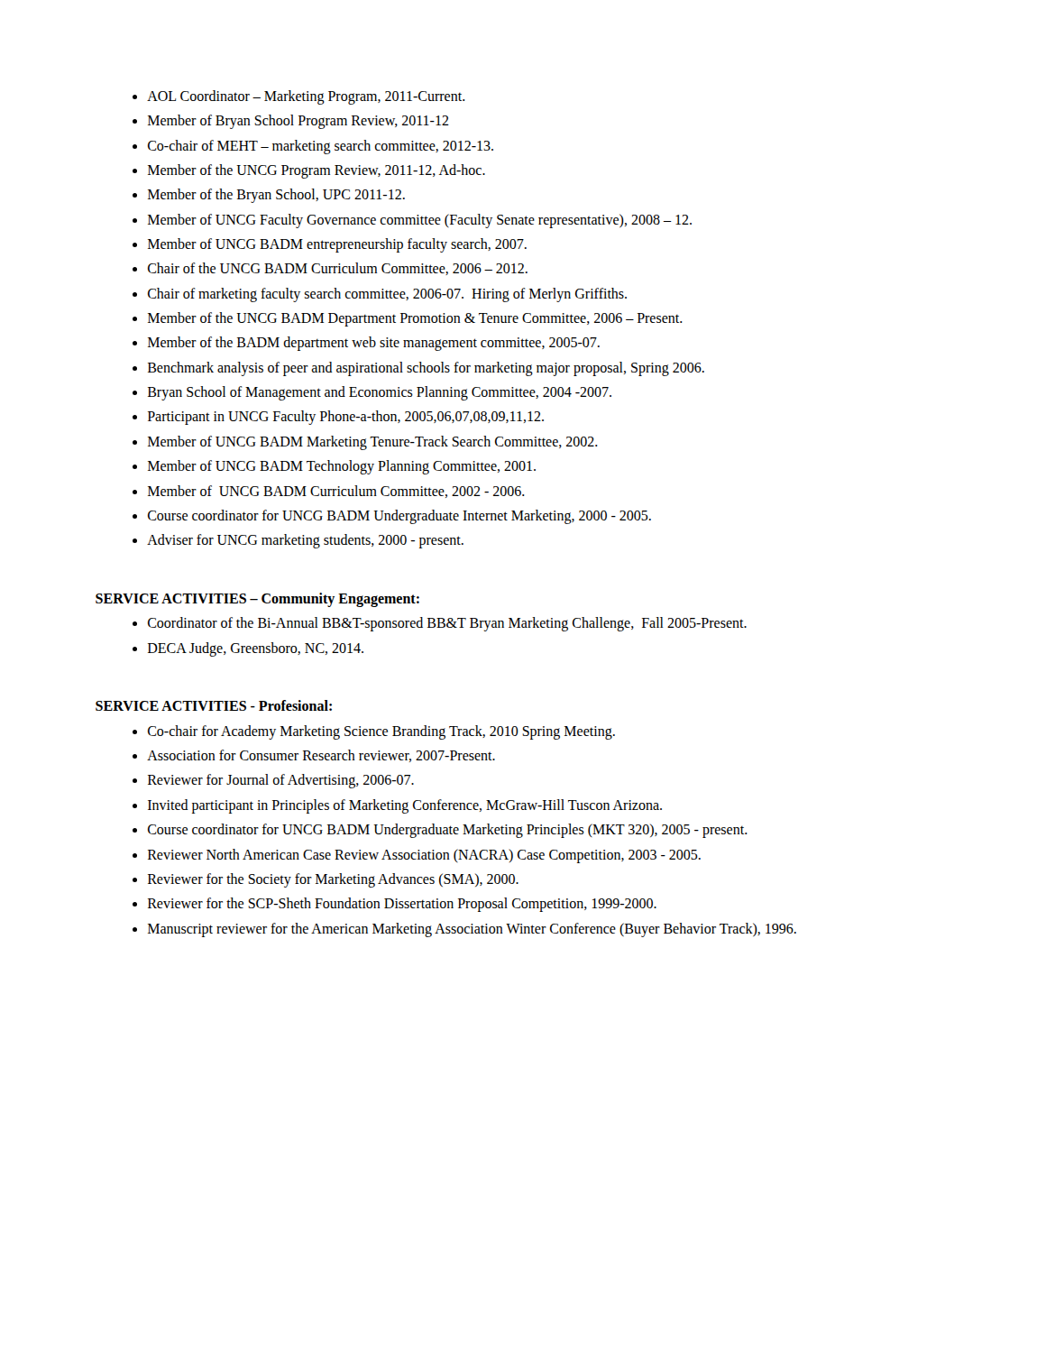AOL Coordinator – Marketing Program, 2011-Current.
Member of Bryan School Program Review, 2011-12
Co-chair of MEHT – marketing search committee, 2012-13.
Member of the UNCG Program Review, 2011-12, Ad-hoc.
Member of the Bryan School, UPC 2011-12.
Member of UNCG Faculty Governance committee (Faculty Senate representative), 2008 – 12.
Member of UNCG BADM entrepreneurship faculty search, 2007.
Chair of the UNCG BADM Curriculum Committee, 2006 – 2012.
Chair of marketing faculty search committee, 2006-07. Hiring of Merlyn Griffiths.
Member of the UNCG BADM Department Promotion & Tenure Committee, 2006 – Present.
Member of the BADM department web site management committee, 2005-07.
Benchmark analysis of peer and aspirational schools for marketing major proposal, Spring 2006.
Bryan School of Management and Economics Planning Committee, 2004 -2007.
Participant in UNCG Faculty Phone-a-thon, 2005,06,07,08,09,11,12.
Member of UNCG BADM Marketing Tenure-Track Search Committee, 2002.
Member of UNCG BADM Technology Planning Committee, 2001.
Member of UNCG BADM Curriculum Committee, 2002 - 2006.
Course coordinator for UNCG BADM Undergraduate Internet Marketing, 2000 - 2005.
Adviser for UNCG marketing students, 2000 - present.
SERVICE ACTIVITIES – Community Engagement:
Coordinator of the Bi-Annual BB&T-sponsored BB&T Bryan Marketing Challenge, Fall 2005-Present.
DECA Judge, Greensboro, NC, 2014.
SERVICE ACTIVITIES - Profesional:
Co-chair for Academy Marketing Science Branding Track, 2010 Spring Meeting.
Association for Consumer Research reviewer, 2007-Present.
Reviewer for Journal of Advertising, 2006-07.
Invited participant in Principles of Marketing Conference, McGraw-Hill Tuscon Arizona.
Course coordinator for UNCG BADM Undergraduate Marketing Principles (MKT 320), 2005 - present.
Reviewer North American Case Review Association (NACRA) Case Competition, 2003 - 2005.
Reviewer for the Society for Marketing Advances (SMA), 2000.
Reviewer for the SCP-Sheth Foundation Dissertation Proposal Competition, 1999-2000.
Manuscript reviewer for the American Marketing Association Winter Conference (Buyer Behavior Track), 1996.